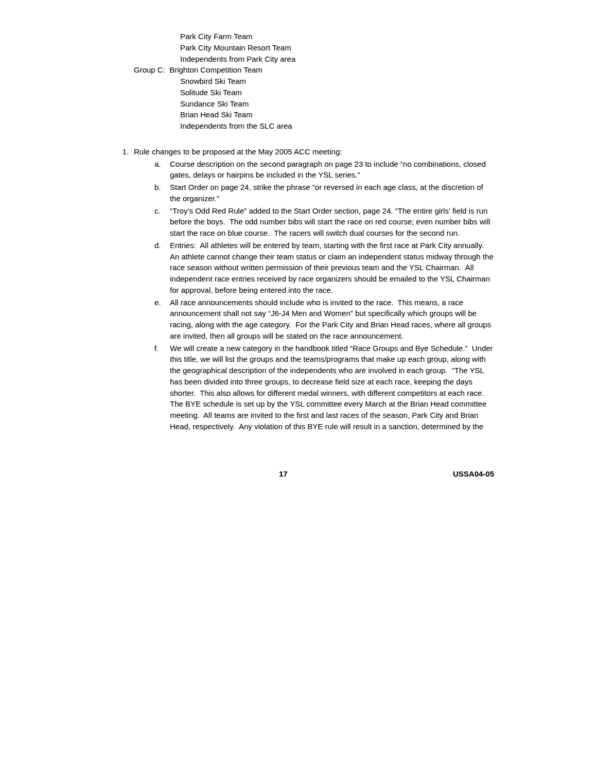Park City Farm Team
Park City Mountain Resort Team
Independents from Park City area
Group C: Brighton Competition Team
Snowbird Ski Team
Solitude Ski Team
Sundance Ski Team
Brian Head Ski Team
Independents from the SLC area
Rule changes to be proposed at the May 2005 ACC meeting:
Course description on the second paragraph on page 23 to include “no combinations, closed gates, delays or hairpins be included in the YSL series.”
Start Order on page 24, strike the phrase “or reversed in each age class, at the discretion of the organizer.”
“Troy’s Odd Red Rule” added to the Start Order section, page 24. “The entire girls’ field is run before the boys. The odd number bibs will start the race on red course; even number bibs will start the race on blue course. The racers will switch dual courses for the second run.
Entries: All athletes will be entered by team, starting with the first race at Park City annually. An athlete cannot change their team status or claim an independent status midway through the race season without written permission of their previous team and the YSL Chairman. All independent race entries received by race organizers should be emailed to the YSL Chairman for approval, before being entered into the race.
All race announcements should include who is invited to the race. This means, a race announcement shall not say “J6-J4 Men and Women” but specifically which groups will be racing, along with the age category. For the Park City and Brian Head races, where all groups are invited, then all groups will be stated on the race announcement.
We will create a new category in the handbook titled “Race Groups and Bye Schedule.” Under this title, we will list the groups and the teams/programs that make up each group, along with the geographical description of the independents who are involved in each group. “The YSL has been divided into three groups, to decrease field size at each race, keeping the days shorter. This also allows for different medal winners, with different competitors at each race. The BYE schedule is set up by the YSL committee every March at the Brian Head committee meeting. All teams are invited to the first and last races of the season, Park City and Brian Head, respectively. Any violation of this BYE rule will result in a sanction, determined by the
17 USSA04-05